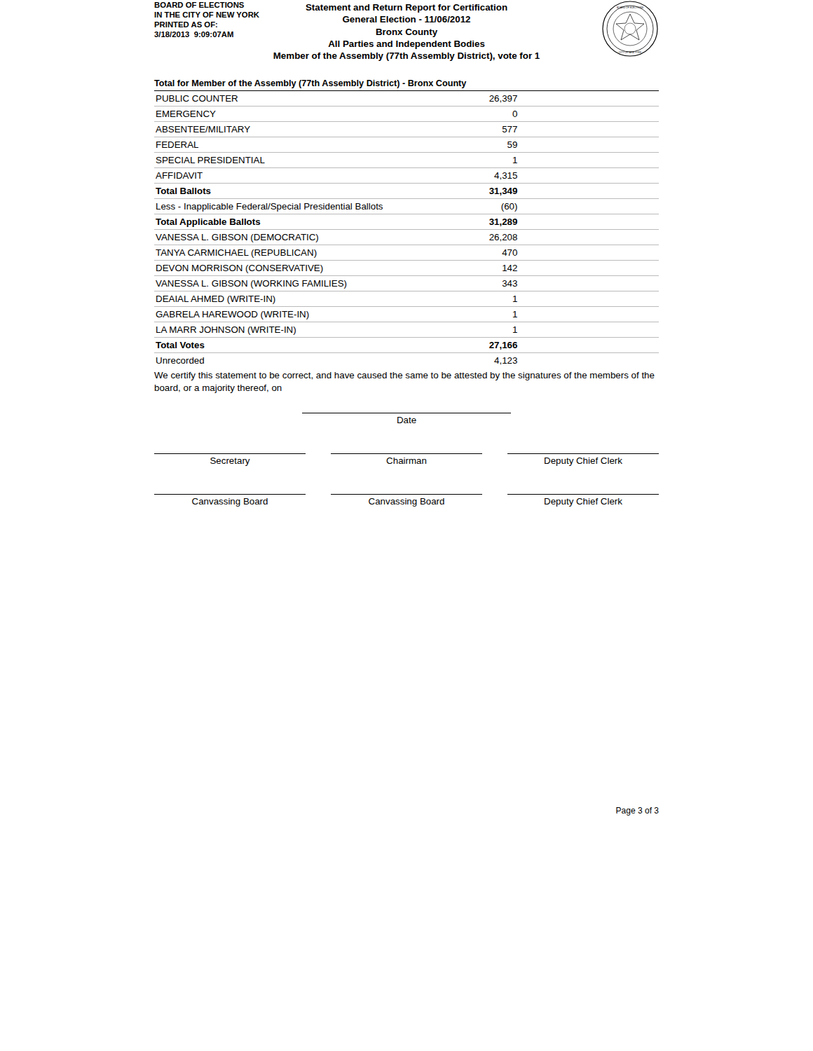BOARD OF ELECTIONS
IN THE CITY OF NEW YORK
PRINTED AS OF:
3/18/2013 9:09:07AM
Statement and Return Report for Certification
General Election - 11/06/2012
Bronx County
All Parties and Independent Bodies
Member of the Assembly (77th Assembly District), vote for 1
BOARD OF ELECTIONS CITY OF NEW YORK
Total for Member of the Assembly (77th Assembly District) - Bronx County
| PUBLIC COUNTER | 26,397 |
| EMERGENCY | 0 |
| ABSENTEE/MILITARY | 577 |
| FEDERAL | 59 |
| SPECIAL PRESIDENTIAL | 1 |
| AFFIDAVIT | 4,315 |
| Total Ballots | 31,349 |
| Less - Inapplicable Federal/Special Presidential Ballots | (60) |
| Total Applicable Ballots | 31,289 |
| VANESSA L. GIBSON (DEMOCRATIC) | 26,208 |
| TANYA CARMICHAEL (REPUBLICAN) | 470 |
| DEVON MORRISON (CONSERVATIVE) | 142 |
| VANESSA L. GIBSON (WORKING FAMILIES) | 343 |
| DEAIAL AHMED (WRITE-IN) | 1 |
| GABRELA HAREWOOD (WRITE-IN) | 1 |
| LA MARR JOHNSON (WRITE-IN) | 1 |
| Total Votes | 27,166 |
| Unrecorded | 4,123 |
We certify this statement to be correct, and have caused the same to be attested by the signatures of the members of the board, or a majority thereof, on
Date
Secretary
Chairman
Deputy Chief Clerk
Canvassing Board
Canvassing Board
Deputy Chief Clerk
Page 3 of 3